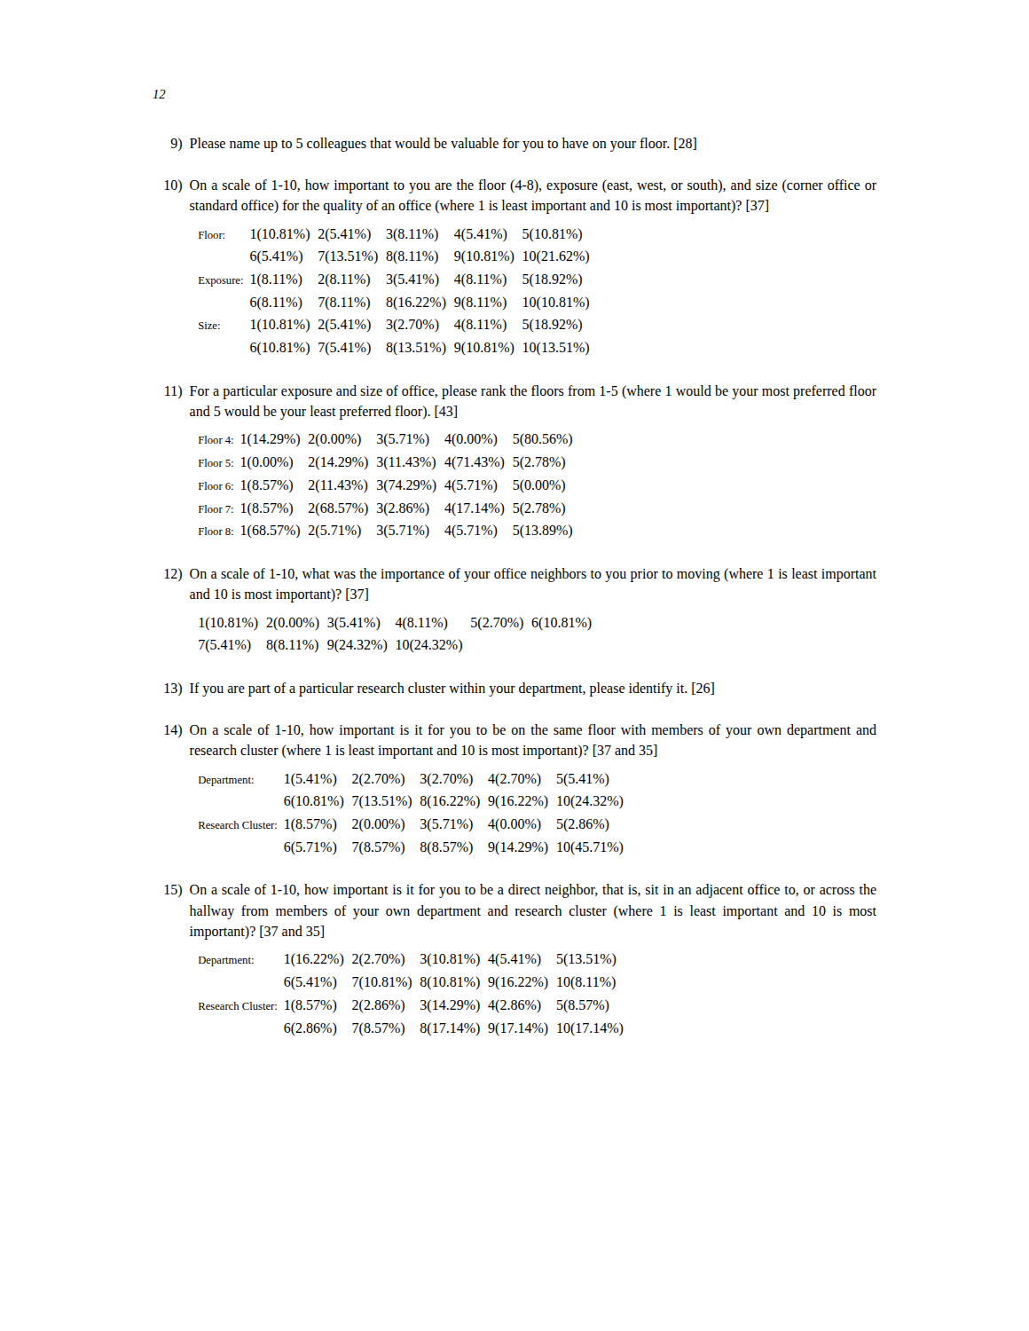12
Please name up to 5 colleagues that would be valuable for you to have on your floor. [28]
On a scale of 1-10, how important to you are the floor (4-8), exposure (east, west, or south), and size (corner office or standard office) for the quality of an office (where 1 is least important and 10 is most important)? [37]
| Floor: | 1(10.81%) | 2(5.41%) | 3(8.11%) | 4(5.41%) | 5(10.81%) |
| | 6(5.41%) | 7(13.51%) | 8(8.11%) | 9(10.81%) | 10(21.62%) |
| Exposure: | 1(8.11%) | 2(8.11%) | 3(5.41%) | 4(8.11%) | 5(18.92%) |
| | 6(8.11%) | 7(8.11%) | 8(16.22%) | 9(8.11%) | 10(10.81%) |
| Size: | 1(10.81%) | 2(5.41%) | 3(2.70%) | 4(8.11%) | 5(18.92%) |
| | 6(10.81%) | 7(5.41%) | 8(13.51%) | 9(10.81%) | 10(13.51%) |
For a particular exposure and size of office, please rank the floors from 1-5 (where 1 would be your most preferred floor and 5 would be your least preferred floor). [43]
| Floor 4: | 1(14.29%) | 2(0.00%) | 3(5.71%) | 4(0.00%) | 5(80.56%) |
| Floor 5: | 1(0.00%) | 2(14.29%) | 3(11.43%) | 4(71.43%) | 5(2.78%) |
| Floor 6: | 1(8.57%) | 2(11.43%) | 3(74.29%) | 4(5.71%) | 5(0.00%) |
| Floor 7: | 1(8.57%) | 2(68.57%) | 3(2.86%) | 4(17.14%) | 5(2.78%) |
| Floor 8: | 1(68.57%) | 2(5.71%) | 3(5.71%) | 4(5.71%) | 5(13.89%) |
On a scale of 1-10, what was the importance of your office neighbors to you prior to moving (where 1 is least important and 10 is most important)? [37]
| 1(10.81%) | 2(0.00%) | 3(5.41%) | 4(8.11%) | 5(2.70%) | 6(10.81%) |
| 7(5.41%) | 8(8.11%) | 9(24.32%) | 10(24.32%) | | |
If you are part of a particular research cluster within your department, please identify it. [26]
On a scale of 1-10, how important is it for you to be on the same floor with members of your own department and research cluster (where 1 is least important and 10 is most important)? [37 and 35]
| Department: | 1(5.41%) | 2(2.70%) | 3(2.70%) | 4(2.70%) | 5(5.41%) |
| | 6(10.81%) | 7(13.51%) | 8(16.22%) | 9(16.22%) | 10(24.32%) |
| Research Cluster: | 1(8.57%) | 2(0.00%) | 3(5.71%) | 4(0.00%) | 5(2.86%) |
| | 6(5.71%) | 7(8.57%) | 8(8.57%) | 9(14.29%) | 10(45.71%) |
On a scale of 1-10, how important is it for you to be a direct neighbor, that is, sit in an adjacent office to, or across the hallway from members of your own department and research cluster (where 1 is least important and 10 is most important)? [37 and 35]
| Department: | 1(16.22%) | 2(2.70%) | 3(10.81%) | 4(5.41%) | 5(13.51%) |
| | 6(5.41%) | 7(10.81%) | 8(10.81%) | 9(16.22%) | 10(8.11%) |
| Research Cluster: | 1(8.57%) | 2(2.86%) | 3(14.29%) | 4(2.86%) | 5(8.57%) |
| | 6(2.86%) | 7(8.57%) | 8(17.14%) | 9(17.14%) | 10(17.14%) |